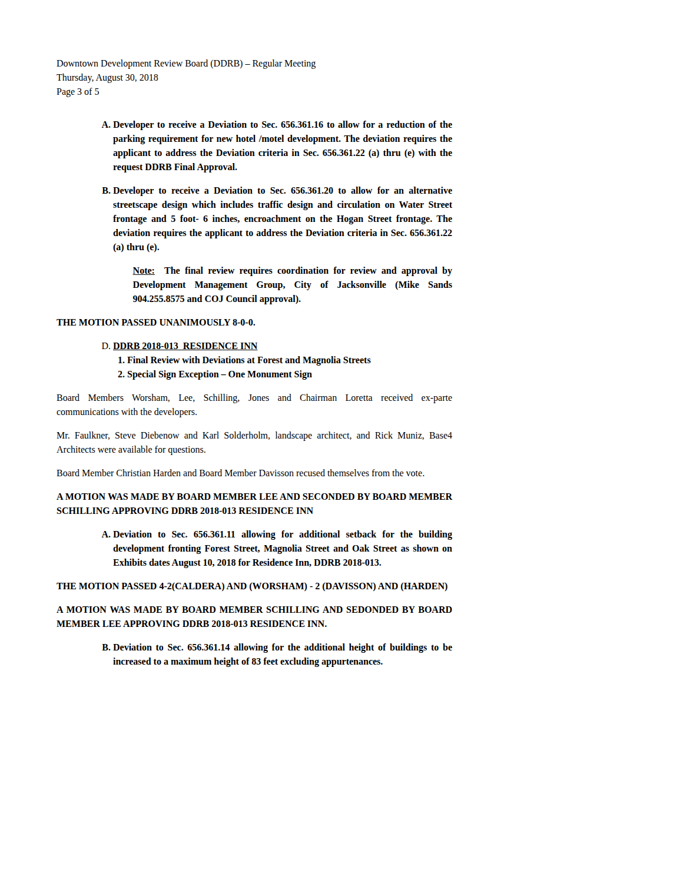Downtown Development Review Board (DDRB) – Regular Meeting
Thursday, August 30, 2018
Page 3 of 5
Developer to receive a Deviation to Sec. 656.361.16 to allow for a reduction of the parking requirement for new hotel /motel development. The deviation requires the applicant to address the Deviation criteria in Sec. 656.361.22 (a) thru (e) with the request DDRB Final Approval.
Developer to receive a Deviation to Sec. 656.361.20 to allow for an alternative streetscape design which includes traffic design and circulation on Water Street frontage and 5 foot- 6 inches, encroachment on the Hogan Street frontage. The deviation requires the applicant to address the Deviation criteria in Sec. 656.361.22 (a) thru (e).
Note: The final review requires coordination for review and approval by Development Management Group, City of Jacksonville (Mike Sands 904.255.8575 and COJ Council approval).
THE MOTION PASSED UNANIMOUSLY 8-0-0.
DDRB 2018-013 RESIDENCE INN
Final Review with Deviations at Forest and Magnolia Streets
Special Sign Exception – One Monument Sign
Board Members Worsham, Lee, Schilling, Jones and Chairman Loretta received ex-parte communications with the developers.
Mr. Faulkner, Steve Diebenow and Karl Solderholm, landscape architect, and Rick Muniz, Base4 Architects were available for questions.
Board Member Christian Harden and Board Member Davisson recused themselves from the vote.
A MOTION WAS MADE BY BOARD MEMBER LEE AND SECONDED BY BOARD MEMBER SCHILLING APPROVING DDRB 2018-013 RESIDENCE INN
Deviation to Sec. 656.361.11 allowing for additional setback for the building development fronting Forest Street, Magnolia Street and Oak Street as shown on Exhibits dates August 10, 2018 for Residence Inn, DDRB 2018-013.
THE MOTION PASSED 4-2(CALDERA) AND (WORSHAM) - 2 (DAVISSON) AND (HARDEN)
A MOTION WAS MADE BY BOARD MEMBER SCHILLING AND SEDONDED BY BOARD MEMBER LEE APPROVING DDRB 2018-013 RESIDENCE INN.
Deviation to Sec. 656.361.14 allowing for the additional height of buildings to be increased to a maximum height of 83 feet excluding appurtenances.